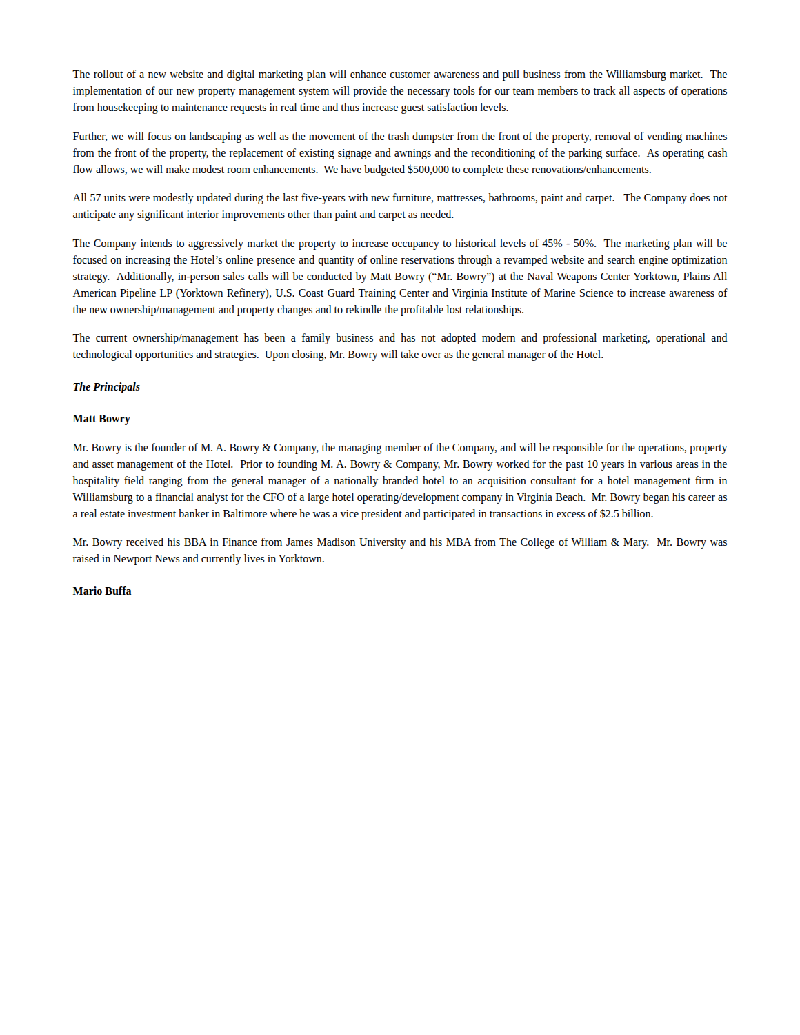The rollout of a new website and digital marketing plan will enhance customer awareness and pull business from the Williamsburg market. The implementation of our new property management system will provide the necessary tools for our team members to track all aspects of operations from housekeeping to maintenance requests in real time and thus increase guest satisfaction levels.
Further, we will focus on landscaping as well as the movement of the trash dumpster from the front of the property, removal of vending machines from the front of the property, the replacement of existing signage and awnings and the reconditioning of the parking surface. As operating cash flow allows, we will make modest room enhancements. We have budgeted $500,000 to complete these renovations/enhancements.
All 57 units were modestly updated during the last five-years with new furniture, mattresses, bathrooms, paint and carpet. The Company does not anticipate any significant interior improvements other than paint and carpet as needed.
The Company intends to aggressively market the property to increase occupancy to historical levels of 45% - 50%. The marketing plan will be focused on increasing the Hotel’s online presence and quantity of online reservations through a revamped website and search engine optimization strategy. Additionally, in-person sales calls will be conducted by Matt Bowry (“Mr. Bowry”) at the Naval Weapons Center Yorktown, Plains All American Pipeline LP (Yorktown Refinery), U.S. Coast Guard Training Center and Virginia Institute of Marine Science to increase awareness of the new ownership/management and property changes and to rekindle the profitable lost relationships.
The current ownership/management has been a family business and has not adopted modern and professional marketing, operational and technological opportunities and strategies. Upon closing, Mr. Bowry will take over as the general manager of the Hotel.
The Principals
Matt Bowry
Mr. Bowry is the founder of M. A. Bowry & Company, the managing member of the Company, and will be responsible for the operations, property and asset management of the Hotel. Prior to founding M. A. Bowry & Company, Mr. Bowry worked for the past 10 years in various areas in the hospitality field ranging from the general manager of a nationally branded hotel to an acquisition consultant for a hotel management firm in Williamsburg to a financial analyst for the CFO of a large hotel operating/development company in Virginia Beach. Mr. Bowry began his career as a real estate investment banker in Baltimore where he was a vice president and participated in transactions in excess of $2.5 billion.
Mr. Bowry received his BBA in Finance from James Madison University and his MBA from The College of William & Mary. Mr. Bowry was raised in Newport News and currently lives in Yorktown.
Mario Buffa